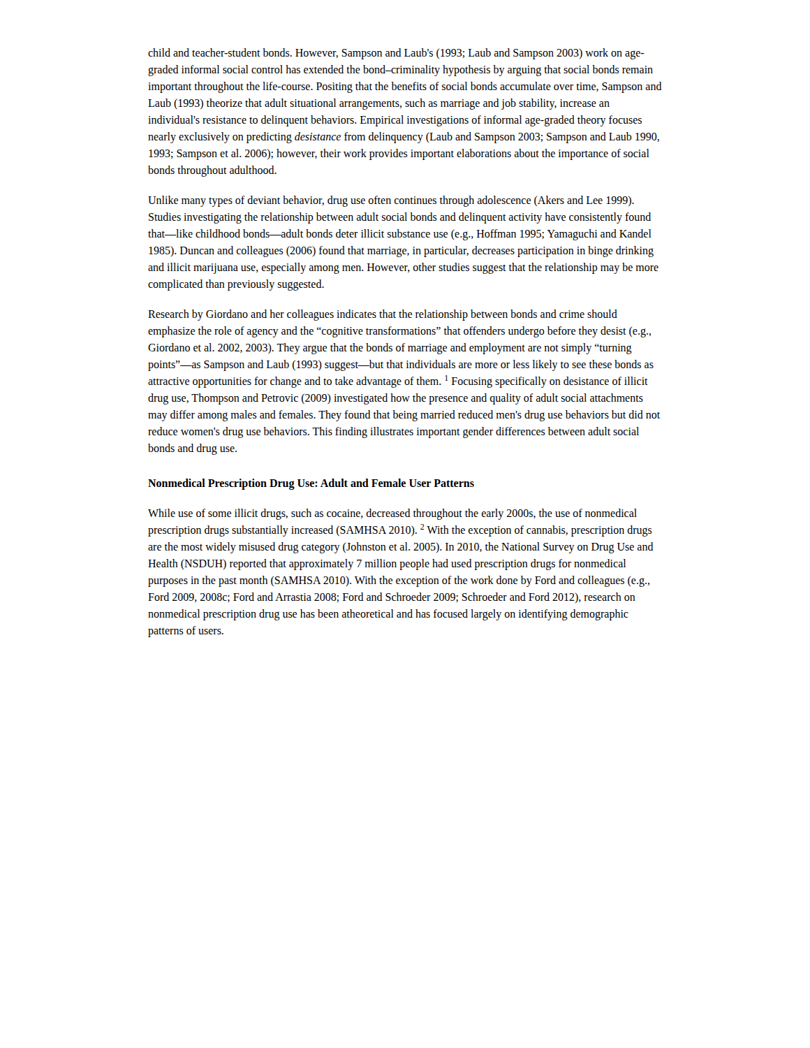child and teacher-student bonds. However, Sampson and Laub's (1993; Laub and Sampson 2003) work on age-graded informal social control has extended the bond–criminality hypothesis by arguing that social bonds remain important throughout the life-course. Positing that the benefits of social bonds accumulate over time, Sampson and Laub (1993) theorize that adult situational arrangements, such as marriage and job stability, increase an individual's resistance to delinquent behaviors. Empirical investigations of informal age-graded theory focuses nearly exclusively on predicting desistance from delinquency (Laub and Sampson 2003; Sampson and Laub 1990, 1993; Sampson et al. 2006); however, their work provides important elaborations about the importance of social bonds throughout adulthood.
Unlike many types of deviant behavior, drug use often continues through adolescence (Akers and Lee 1999). Studies investigating the relationship between adult social bonds and delinquent activity have consistently found that—like childhood bonds—adult bonds deter illicit substance use (e.g., Hoffman 1995; Yamaguchi and Kandel 1985). Duncan and colleagues (2006) found that marriage, in particular, decreases participation in binge drinking and illicit marijuana use, especially among men. However, other studies suggest that the relationship may be more complicated than previously suggested.
Research by Giordano and her colleagues indicates that the relationship between bonds and crime should emphasize the role of agency and the “cognitive transformations” that offenders undergo before they desist (e.g., Giordano et al. 2002, 2003). They argue that the bonds of marriage and employment are not simply “turning points”—as Sampson and Laub (1993) suggest—but that individuals are more or less likely to see these bonds as attractive opportunities for change and to take advantage of them. 1 Focusing specifically on desistance of illicit drug use, Thompson and Petrovic (2009) investigated how the presence and quality of adult social attachments may differ among males and females. They found that being married reduced men's drug use behaviors but did not reduce women's drug use behaviors. This finding illustrates important gender differences between adult social bonds and drug use.
Nonmedical Prescription Drug Use: Adult and Female User Patterns
While use of some illicit drugs, such as cocaine, decreased throughout the early 2000s, the use of nonmedical prescription drugs substantially increased (SAMHSA 2010). 2 With the exception of cannabis, prescription drugs are the most widely misused drug category (Johnston et al. 2005). In 2010, the National Survey on Drug Use and Health (NSDUH) reported that approximately 7 million people had used prescription drugs for nonmedical purposes in the past month (SAMHSA 2010). With the exception of the work done by Ford and colleagues (e.g., Ford 2009, 2008c; Ford and Arrastia 2008; Ford and Schroeder 2009; Schroeder and Ford 2012), research on nonmedical prescription drug use has been atheoretical and has focused largely on identifying demographic patterns of users.